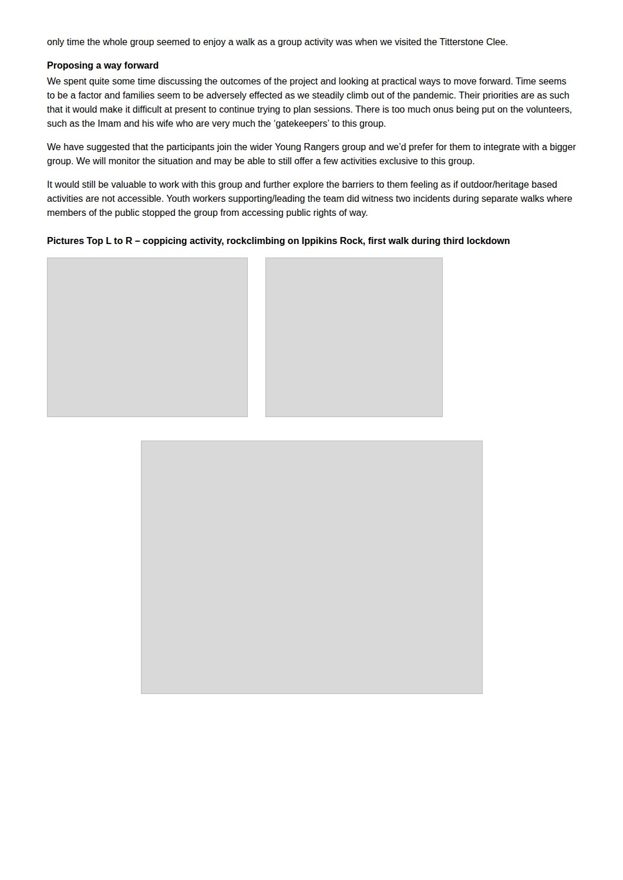only time the whole group seemed to enjoy a walk as a group activity was when we visited the Titterstone Clee.
Proposing a way forward
We spent quite some time discussing the outcomes of the project and looking at practical ways to move forward. Time seems to be a factor and families seem to be adversely effected as we steadily climb out of the pandemic. Their priorities are as such that it would make it difficult at present to continue trying to plan sessions. There is too much onus being put on the volunteers, such as the Imam and his wife who are very much the ‘gatekeepers’ to this group.
We have suggested that the participants join the wider Young Rangers group and we’d prefer for them to integrate with a bigger group. We will monitor the situation and may be able to still offer a few activities exclusive to this group.
It would still be valuable to work with this group and further explore the barriers to them feeling as if outdoor/heritage based activities are not accessible. Youth workers supporting/leading the team did witness two incidents during separate walks where members of the public stopped the group from accessing public rights of way.
Pictures Top L to R – coppicing activity, rockclimbing on Ippikins Rock, first walk during third lockdown